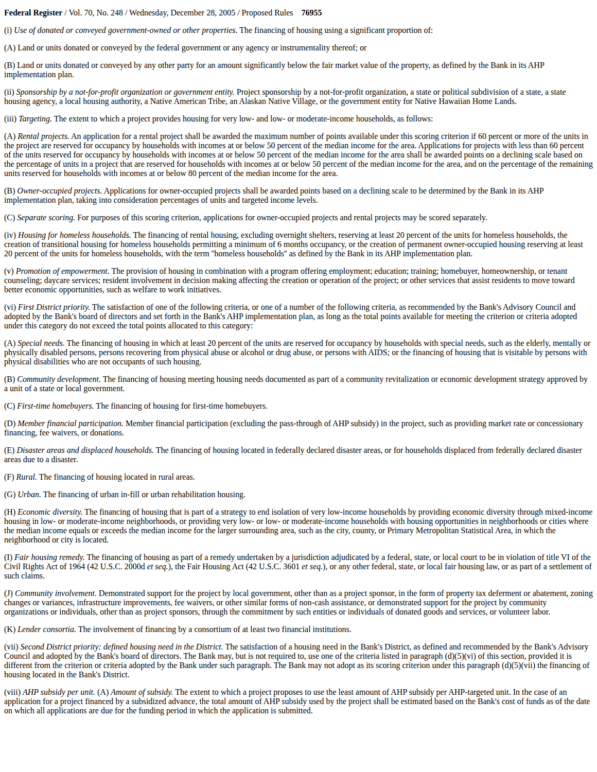Federal Register / Vol. 70, No. 248 / Wednesday, December 28, 2005 / Proposed Rules 76955
(i) Use of donated or conveyed government-owned or other properties. The financing of housing using a significant proportion of:
(A) Land or units donated or conveyed by the federal government or any agency or instrumentality thereof; or
(B) Land or units donated or conveyed by any other party for an amount significantly below the fair market value of the property, as defined by the Bank in its AHP implementation plan.
(ii) Sponsorship by a not-for-profit organization or government entity. Project sponsorship by a not-for-profit organization, a state or political subdivision of a state, a state housing agency, a local housing authority, a Native American Tribe, an Alaskan Native Village, or the government entity for Native Hawaiian Home Lands.
(iii) Targeting. The extent to which a project provides housing for very low- and low- or moderate-income households, as follows:
(A) Rental projects. An application for a rental project shall be awarded the maximum number of points available under this scoring criterion if 60 percent or more of the units in the project are reserved for occupancy by households with incomes at or below 50 percent of the median income for the area. Applications for projects with less than 60 percent of the units reserved for occupancy by households with incomes at or below 50 percent of the median income for the area shall be awarded points on a declining scale based on the percentage of units in a project that are reserved for households with incomes at or below 50 percent of the median income for the area, and on the percentage of the remaining units reserved for households with incomes at or below 80 percent of the median income for the area.
(B) Owner-occupied projects. Applications for owner-occupied projects shall be awarded points based on a declining scale to be determined by the Bank in its AHP implementation plan, taking into consideration percentages of units and targeted income levels.
(C) Separate scoring. For purposes of this scoring criterion, applications for owner-occupied projects and rental projects may be scored separately.
(iv) Housing for homeless households. The financing of rental housing, excluding overnight shelters, reserving at least 20 percent of the units for homeless households, the creation of transitional housing for homeless households permitting a minimum of 6 months occupancy, or the creation of permanent owner-occupied housing reserving at least 20 percent of the units for homeless households, with the term ''homeless households'' as defined by the Bank in its AHP implementation plan.
(v) Promotion of empowerment. The provision of housing in combination with a program offering employment; education; training; homebuyer, homeownership, or tenant counseling; daycare services; resident involvement in decision making affecting the creation or operation of the project; or other services that assist residents to move toward better economic opportunities, such as welfare to work initiatives.
(vi) First District priority. The satisfaction of one of the following criteria, or one of a number of the following criteria, as recommended by the Bank's Advisory Council and adopted by the Bank's board of directors and set forth in the Bank's AHP implementation plan, as long as the total points available for meeting the criterion or criteria adopted under this category do not exceed the total points allocated to this category:
(A) Special needs. The financing of housing in which at least 20 percent of the units are reserved for occupancy by households with special needs, such as the elderly, mentally or physically disabled persons, persons recovering from physical abuse or alcohol or drug abuse, or persons with AIDS; or the financing of housing that is visitable by persons with physical disabilities who are not occupants of such housing.
(B) Community development. The financing of housing meeting housing needs documented as part of a community revitalization or economic development strategy approved by a unit of a state or local government.
(C) First-time homebuyers. The financing of housing for first-time homebuyers.
(D) Member financial participation. Member financial participation (excluding the pass-through of AHP subsidy) in the project, such as providing market rate or concessionary financing, fee waivers, or donations.
(E) Disaster areas and displaced households. The financing of housing located in federally declared disaster areas, or for households displaced from federally declared disaster areas due to a disaster.
(F) Rural. The financing of housing located in rural areas.
(G) Urban. The financing of urban in-fill or urban rehabilitation housing.
(H) Economic diversity. The financing of housing that is part of a strategy to end isolation of very low-income households by providing economic diversity through mixed-income housing in low- or moderate-income neighborhoods, or providing very low- or low- or moderate-income households with housing opportunities in neighborhoods or cities where the median income equals or exceeds the median income for the larger surrounding area, such as the city, county, or Primary Metropolitan Statistical Area, in which the neighborhood or city is located.
(I) Fair housing remedy. The financing of housing as part of a remedy undertaken by a jurisdiction adjudicated by a federal, state, or local court to be in violation of title VI of the Civil Rights Act of 1964 (42 U.S.C. 2000d et seq.), the Fair Housing Act (42 U.S.C. 3601 et seq.), or any other federal, state, or local fair housing law, or as part of a settlement of such claims.
(J) Community involvement. Demonstrated support for the project by local government, other than as a project sponsor, in the form of property tax deferment or abatement, zoning changes or variances, infrastructure improvements, fee waivers, or other similar forms of non-cash assistance, or demonstrated support for the project by community organizations or individuals, other than as project sponsors, through the commitment by such entities or individuals of donated goods and services, or volunteer labor.
(K) Lender consortia. The involvement of financing by a consortium of at least two financial institutions.
(vii) Second District priority: defined housing need in the District. The satisfaction of a housing need in the Bank's District, as defined and recommended by the Bank's Advisory Council and adopted by the Bank's board of directors. The Bank may, but is not required to, use one of the criteria listed in paragraph (d)(5)(vi) of this section, provided it is different from the criterion or criteria adopted by the Bank under such paragraph. The Bank may not adopt as its scoring criterion under this paragraph (d)(5)(vii) the financing of housing located in the Bank's District.
(viii) AHP subsidy per unit. (A) Amount of subsidy. The extent to which a project proposes to use the least amount of AHP subsidy per AHP-targeted unit. In the case of an application for a project financed by a subsidized advance, the total amount of AHP subsidy used by the project shall be estimated based on the Bank's cost of funds as of the date on which all applications are due for the funding period in which the application is submitted.